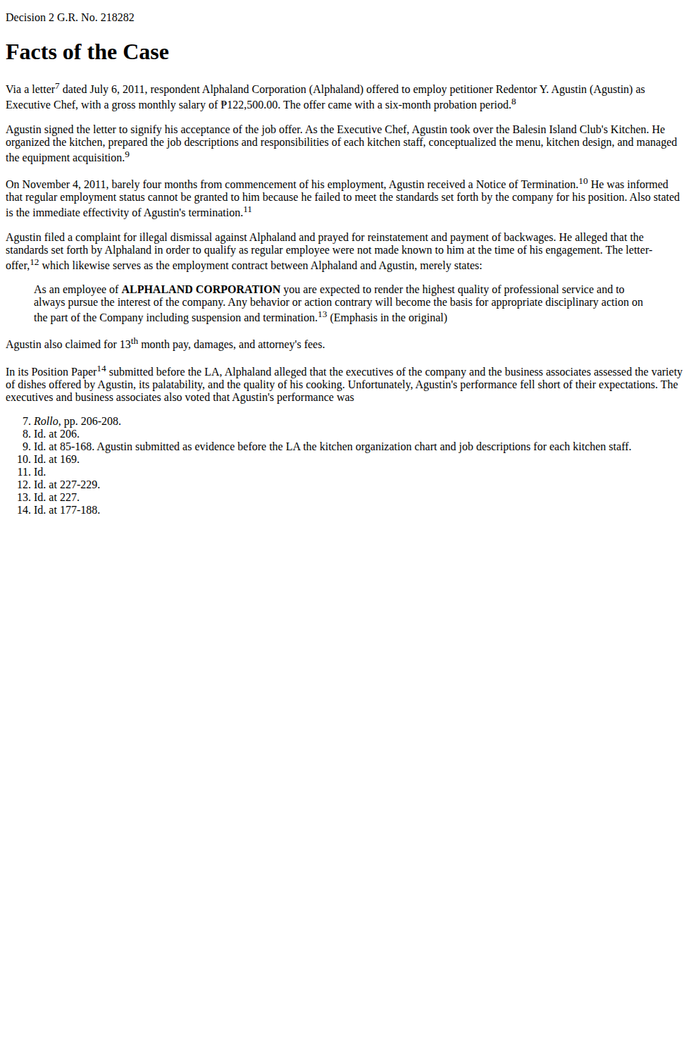Decision 2 G.R. No. 218282
Facts of the Case
Via a letter7 dated July 6, 2011, respondent Alphaland Corporation (Alphaland) offered to employ petitioner Redentor Y. Agustin (Agustin) as Executive Chef, with a gross monthly salary of ₱122,500.00. The offer came with a six-month probation period.8
Agustin signed the letter to signify his acceptance of the job offer. As the Executive Chef, Agustin took over the Balesin Island Club's Kitchen. He organized the kitchen, prepared the job descriptions and responsibilities of each kitchen staff, conceptualized the menu, kitchen design, and managed the equipment acquisition.9
On November 4, 2011, barely four months from commencement of his employment, Agustin received a Notice of Termination.10 He was informed that regular employment status cannot be granted to him because he failed to meet the standards set forth by the company for his position. Also stated is the immediate effectivity of Agustin's termination.11
Agustin filed a complaint for illegal dismissal against Alphaland and prayed for reinstatement and payment of backwages. He alleged that the standards set forth by Alphaland in order to qualify as regular employee were not made known to him at the time of his engagement. The letter-offer,12 which likewise serves as the employment contract between Alphaland and Agustin, merely states:
As an employee of ALPHALAND CORPORATION you are expected to render the highest quality of professional service and to always pursue the interest of the company. Any behavior or action contrary will become the basis for appropriate disciplinary action on the part of the Company including suspension and termination.13 (Emphasis in the original)
Agustin also claimed for 13th month pay, damages, and attorney's fees.
In its Position Paper14 submitted before the LA, Alphaland alleged that the executives of the company and the business associates assessed the variety of dishes offered by Agustin, its palatability, and the quality of his cooking. Unfortunately, Agustin's performance fell short of their expectations. The executives and business associates also voted that Agustin's performance was
Rollo, pp. 206-208.
Id. at 206.
Id. at 85-168. Agustin submitted as evidence before the LA the kitchen organization chart and job descriptions for each kitchen staff.
Id. at 169.
Id.
Id. at 227-229.
Id. at 227.
Id. at 177-188.